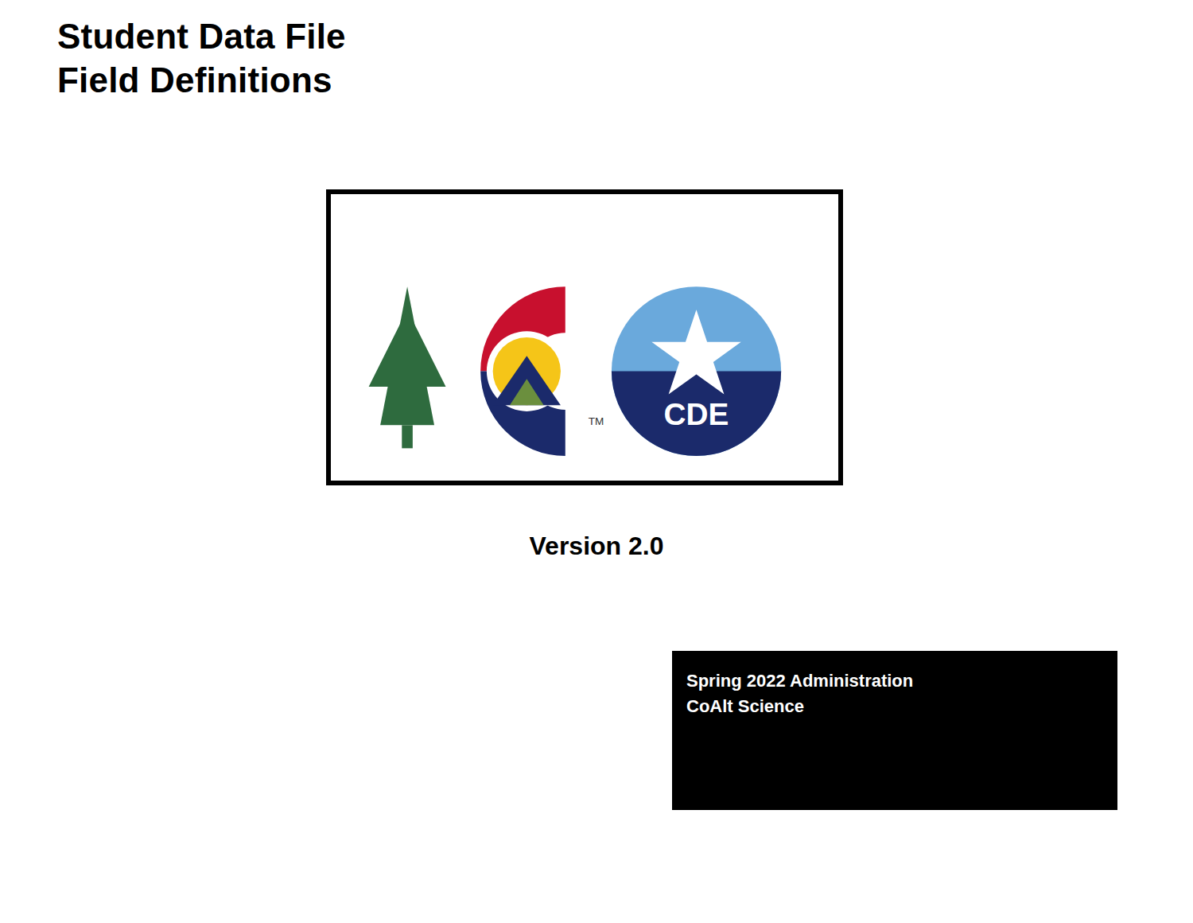Student Data File
Field Definitions
Version 2.0
Spring 2022 Administration
CoAlt Science